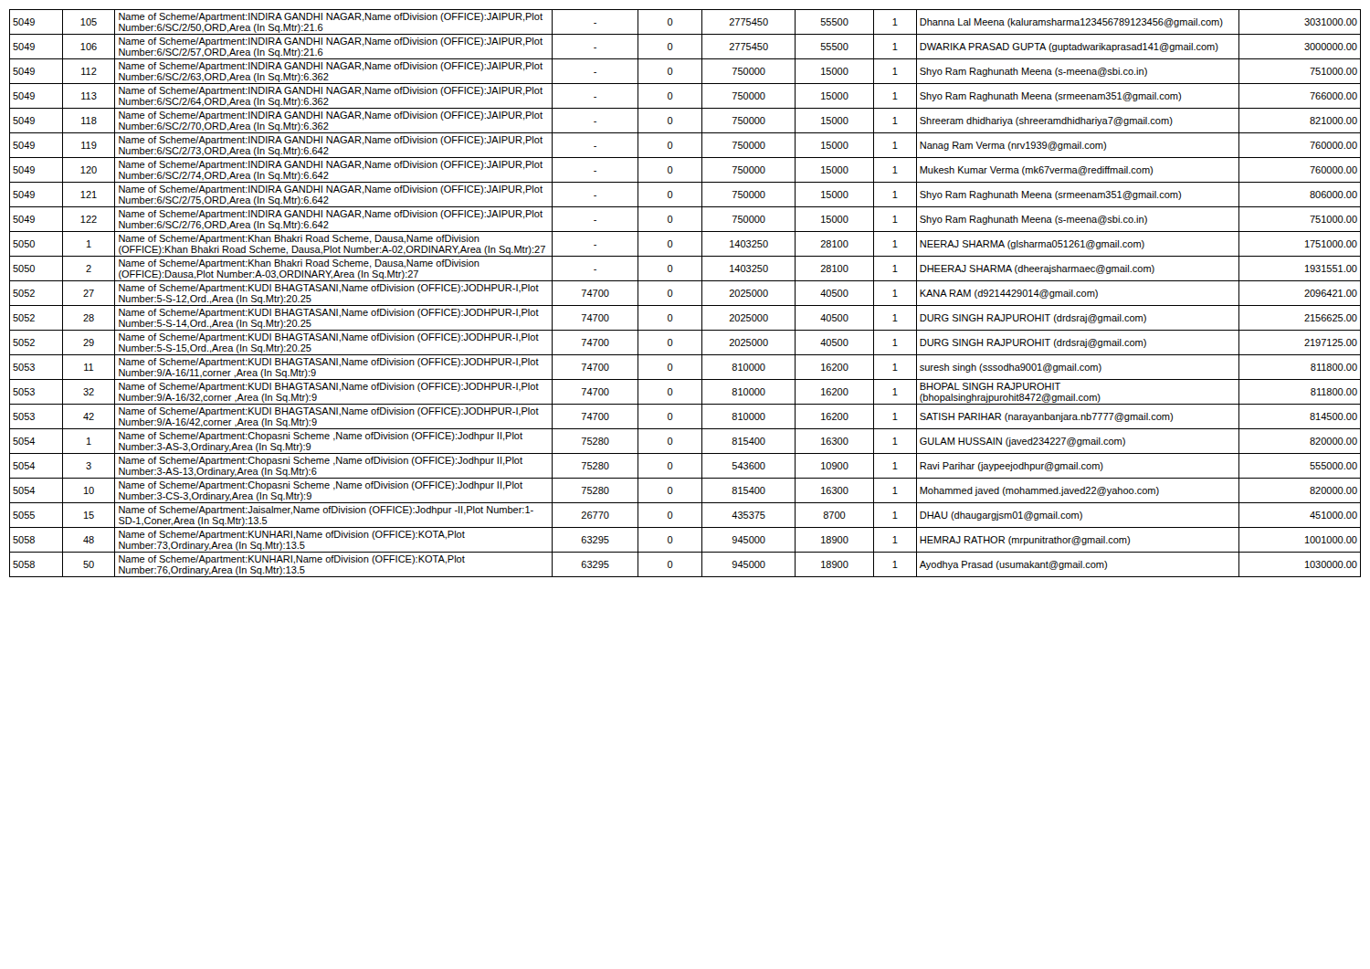| 5049 | 105 | Name of Scheme/Apartment:INDIRA GANDHI NAGAR,Name ofDivision (OFFICE):JAIPUR,Plot Number:6/SC/2/50,ORD,Area (In Sq.Mtr):21.6 | - | 0 | 2775450 | 55500 | 1 | Dhanna Lal Meena (kaluramsharma123456789123456@gmail.com) | 3031000.00 |
| 5049 | 106 | Name of Scheme/Apartment:INDIRA GANDHI NAGAR,Name ofDivision (OFFICE):JAIPUR,Plot Number:6/SC/2/57,ORD,Area (In Sq.Mtr):21.6 | - | 0 | 2775450 | 55500 | 1 | DWARIKA PRASAD GUPTA (guptadwarikaprasad141@gmail.com) | 3000000.00 |
| 5049 | 112 | Name of Scheme/Apartment:INDIRA GANDHI NAGAR,Name ofDivision (OFFICE):JAIPUR,Plot Number:6/SC/2/63,ORD,Area (In Sq.Mtr):6.362 | - | 0 | 750000 | 15000 | 1 | Shyo Ram Raghunath Meena (s-meena@sbi.co.in) | 751000.00 |
| 5049 | 113 | Name of Scheme/Apartment:INDIRA GANDHI NAGAR,Name ofDivision (OFFICE):JAIPUR,Plot Number:6/SC/2/64,ORD,Area (In Sq.Mtr):6.362 | - | 0 | 750000 | 15000 | 1 | Shyo Ram Raghunath Meena (srmeenam351@gmail.com) | 766000.00 |
| 5049 | 118 | Name of Scheme/Apartment:INDIRA GANDHI NAGAR,Name ofDivision (OFFICE):JAIPUR,Plot Number:6/SC/2/70,ORD,Area (In Sq.Mtr):6.362 | - | 0 | 750000 | 15000 | 1 | Shreeram dhidhariya (shreeramdhidhariya7@gmail.com) | 821000.00 |
| 5049 | 119 | Name of Scheme/Apartment:INDIRA GANDHI NAGAR,Name ofDivision (OFFICE):JAIPUR,Plot Number:6/SC/2/73,ORD,Area (In Sq.Mtr):6.642 | - | 0 | 750000 | 15000 | 1 | Nanag Ram Verma (nrv1939@gmail.com) | 760000.00 |
| 5049 | 120 | Name of Scheme/Apartment:INDIRA GANDHI NAGAR,Name ofDivision (OFFICE):JAIPUR,Plot Number:6/SC/2/74,ORD,Area (In Sq.Mtr):6.642 | - | 0 | 750000 | 15000 | 1 | Mukesh Kumar Verma (mk67verma@rediffmail.com) | 760000.00 |
| 5049 | 121 | Name of Scheme/Apartment:INDIRA GANDHI NAGAR,Name ofDivision (OFFICE):JAIPUR,Plot Number:6/SC/2/75,ORD,Area (In Sq.Mtr):6.642 | - | 0 | 750000 | 15000 | 1 | Shyo Ram Raghunath Meena (srmeenam351@gmail.com) | 806000.00 |
| 5049 | 122 | Name of Scheme/Apartment:INDIRA GANDHI NAGAR,Name ofDivision (OFFICE):JAIPUR,Plot Number:6/SC/2/76,ORD,Area (In Sq.Mtr):6.642 | - | 0 | 750000 | 15000 | 1 | Shyo Ram Raghunath Meena (s-meena@sbi.co.in) | 751000.00 |
| 5050 | 1 | Name of Scheme/Apartment:Khan Bhakri Road Scheme, Dausa,Name ofDivision (OFFICE):Khan Bhakri Road Scheme, Dausa,Plot Number:A-02,ORDINARY,Area (In Sq.Mtr):27 | - | 0 | 1403250 | 28100 | 1 | NEERAJ SHARMA (glsharma051261@gmail.com) | 1751000.00 |
| 5050 | 2 | Name of Scheme/Apartment:Khan Bhakri Road Scheme, Dausa,Name ofDivision (OFFICE):Dausa,Plot Number:A-03,ORDINARY,Area (In Sq.Mtr):27 | - | 0 | 1403250 | 28100 | 1 | DHEERAJ SHARMA (dheerajsharmaec@gmail.com) | 1931551.00 |
| 5052 | 27 | Name of Scheme/Apartment:KUDI BHAGTASANI,Name ofDivision (OFFICE):JODHPUR-I,Plot Number:5-S-12,Ord.,Area (In Sq.Mtr):20.25 | 74700 | 0 | 2025000 | 40500 | 1 | KANA RAM (d9214429014@gmail.com) | 2096421.00 |
| 5052 | 28 | Name of Scheme/Apartment:KUDI BHAGTASANI,Name ofDivision (OFFICE):JODHPUR-I,Plot Number:5-S-14,Ord.,Area (In Sq.Mtr):20.25 | 74700 | 0 | 2025000 | 40500 | 1 | DURG SINGH RAJPUROHIT (drdsraj@gmail.com) | 2156625.00 |
| 5052 | 29 | Name of Scheme/Apartment:KUDI BHAGTASANI,Name ofDivision (OFFICE):JODHPUR-I,Plot Number:5-S-15,Ord.,Area (In Sq.Mtr):20.25 | 74700 | 0 | 2025000 | 40500 | 1 | DURG SINGH RAJPUROHIT (drdsraj@gmail.com) | 2197125.00 |
| 5053 | 11 | Name of Scheme/Apartment:KUDI BHAGTASANI,Name ofDivision (OFFICE):JODHPUR-I,Plot Number:9/A-16/11,corner ,Area (In Sq.Mtr):9 | 74700 | 0 | 810000 | 16200 | 1 | suresh singh (sssodha9001@gmail.com) | 811800.00 |
| 5053 | 32 | Name of Scheme/Apartment:KUDI BHAGTASANI,Name ofDivision (OFFICE):JODHPUR-I,Plot Number:9/A-16/32,corner ,Area (In Sq.Mtr):9 | 74700 | 0 | 810000 | 16200 | 1 | BHOPAL SINGH RAJPUROHIT (bhopalsinghrajpurohit8472@gmail.com) | 811800.00 |
| 5053 | 42 | Name of Scheme/Apartment:KUDI BHAGTASANI,Name ofDivision (OFFICE):JODHPUR-I,Plot Number:9/A-16/42,corner ,Area (In Sq.Mtr):9 | 74700 | 0 | 810000 | 16200 | 1 | SATISH PARIHAR (narayanbanjara.nb7777@gmail.com) | 814500.00 |
| 5054 | 1 | Name of Scheme/Apartment:Chopasni Scheme ,Name ofDivision (OFFICE):Jodhpur II,Plot Number:3-AS-3,Ordinary,Area (In Sq.Mtr):9 | 75280 | 0 | 815400 | 16300 | 1 | GULAM HUSSAIN (javed234227@gmail.com) | 820000.00 |
| 5054 | 3 | Name of Scheme/Apartment:Chopasni Scheme ,Name ofDivision (OFFICE):Jodhpur II,Plot Number:3-AS-13,Ordinary,Area (In Sq.Mtr):6 | 75280 | 0 | 543600 | 10900 | 1 | Ravi Parihar (jaypeejodhpur@gmail.com) | 555000.00 |
| 5054 | 10 | Name of Scheme/Apartment:Chopasni Scheme ,Name ofDivision (OFFICE):Jodhpur II,Plot Number:3-CS-3,Ordinary,Area (In Sq.Mtr):9 | 75280 | 0 | 815400 | 16300 | 1 | Mohammed javed (mohammed.javed22@yahoo.com) | 820000.00 |
| 5055 | 15 | Name of Scheme/Apartment:Jaisalmer,Name ofDivision (OFFICE):Jodhpur -II,Plot Number:1-SD-1,Coner,Area (In Sq.Mtr):13.5 | 26770 | 0 | 435375 | 8700 | 1 | DHAU (dhaugargjsm01@gmail.com) | 451000.00 |
| 5058 | 48 | Name of Scheme/Apartment:KUNHARI,Name ofDivision (OFFICE):KOTA,Plot Number:73,Ordinary,Area (In Sq.Mtr):13.5 | 63295 | 0 | 945000 | 18900 | 1 | HEMRAJ RATHOR (mrpunitrathor@gmail.com) | 1001000.00 |
| 5058 | 50 | Name of Scheme/Apartment:KUNHARI,Name ofDivision (OFFICE):KOTA,Plot Number:76,Ordinary,Area (In Sq.Mtr):13.5 | 63295 | 0 | 945000 | 18900 | 1 | Ayodhya Prasad (usumakant@gmail.com) | 1030000.00 |